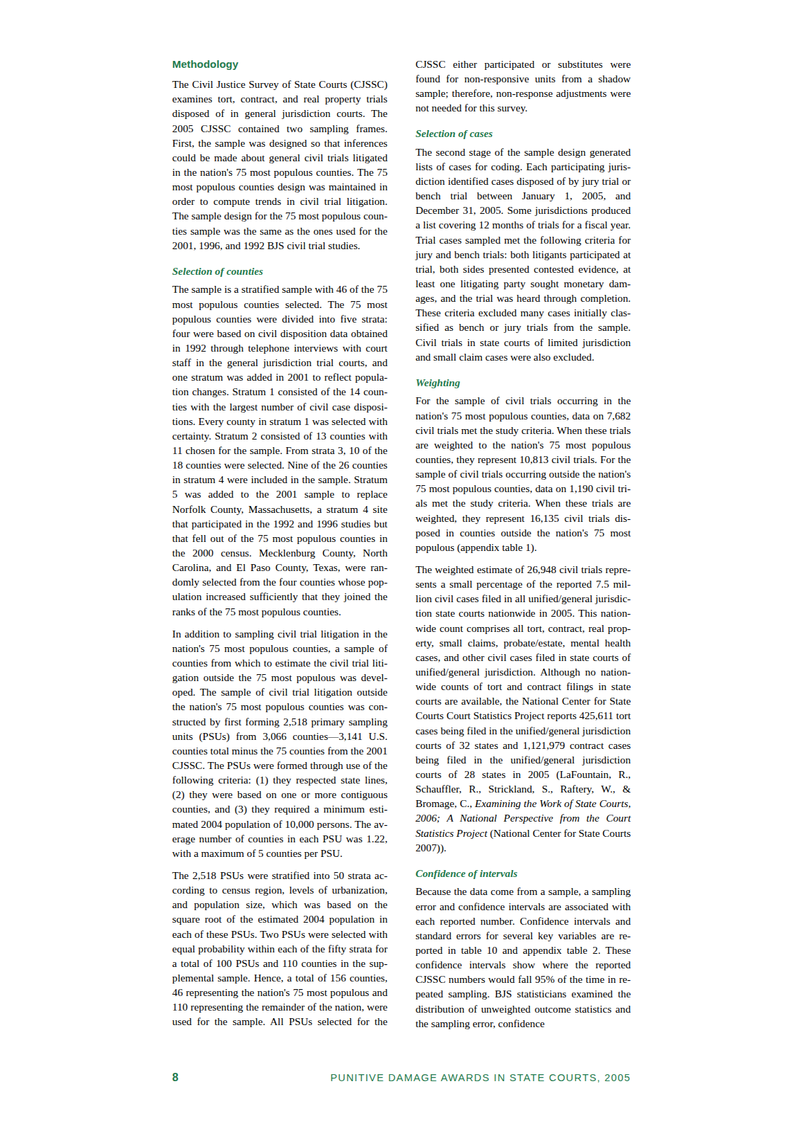Methodology
The Civil Justice Survey of State Courts (CJSSC) examines tort, contract, and real property trials disposed of in general jurisdiction courts. The 2005 CJSSC contained two sampling frames. First, the sample was designed so that inferences could be made about general civil trials litigated in the nation's 75 most populous counties. The 75 most populous counties design was maintained in order to compute trends in civil trial litigation. The sample design for the 75 most populous counties sample was the same as the ones used for the 2001, 1996, and 1992 BJS civil trial studies.
Selection of counties
The sample is a stratified sample with 46 of the 75 most populous counties selected. The 75 most populous counties were divided into five strata: four were based on civil disposition data obtained in 1992 through telephone interviews with court staff in the general jurisdiction trial courts, and one stratum was added in 2001 to reflect population changes. Stratum 1 consisted of the 14 counties with the largest number of civil case dispositions. Every county in stratum 1 was selected with certainty. Stratum 2 consisted of 13 counties with 11 chosen for the sample. From strata 3, 10 of the 18 counties were selected. Nine of the 26 counties in stratum 4 were included in the sample. Stratum 5 was added to the 2001 sample to replace Norfolk County, Massachusetts, a stratum 4 site that participated in the 1992 and 1996 studies but that fell out of the 75 most populous counties in the 2000 census. Mecklenburg County, North Carolina, and El Paso County, Texas, were randomly selected from the four counties whose population increased sufficiently that they joined the ranks of the 75 most populous counties.
In addition to sampling civil trial litigation in the nation's 75 most populous counties, a sample of counties from which to estimate the civil trial litigation outside the 75 most populous was developed. The sample of civil trial litigation outside the nation's 75 most populous counties was constructed by first forming 2,518 primary sampling units (PSUs) from 3,066 counties—3,141 U.S. counties total minus the 75 counties from the 2001 CJSSC. The PSUs were formed through use of the following criteria: (1) they respected state lines, (2) they were based on one or more contiguous counties, and (3) they required a minimum estimated 2004 population of 10,000 persons. The average number of counties in each PSU was 1.22, with a maximum of 5 counties per PSU.
The 2,518 PSUs were stratified into 50 strata according to census region, levels of urbanization, and population size, which was based on the square root of the estimated 2004 population in each of these PSUs. Two PSUs were selected with equal probability within each of the fifty strata for a total of 100 PSUs and 110 counties in the supplemental sample. Hence, a total of 156 counties, 46 representing the nation's 75 most populous and 110 representing the remainder of the nation, were used for the sample. All PSUs selected for the CJSSC either participated or substitutes were found for non-responsive units from a shadow sample; therefore, non-response adjustments were not needed for this survey.
Selection of cases
The second stage of the sample design generated lists of cases for coding. Each participating jurisdiction identified cases disposed of by jury trial or bench trial between January 1, 2005, and December 31, 2005. Some jurisdictions produced a list covering 12 months of trials for a fiscal year. Trial cases sampled met the following criteria for jury and bench trials: both litigants participated at trial, both sides presented contested evidence, at least one litigating party sought monetary damages, and the trial was heard through completion. These criteria excluded many cases initially classified as bench or jury trials from the sample. Civil trials in state courts of limited jurisdiction and small claim cases were also excluded.
Weighting
For the sample of civil trials occurring in the nation's 75 most populous counties, data on 7,682 civil trials met the study criteria. When these trials are weighted to the nation's 75 most populous counties, they represent 10,813 civil trials. For the sample of civil trials occurring outside the nation's 75 most populous counties, data on 1,190 civil trials met the study criteria. When these trials are weighted, they represent 16,135 civil trials disposed in counties outside the nation's 75 most populous (appendix table 1).
The weighted estimate of 26,948 civil trials represents a small percentage of the reported 7.5 million civil cases filed in all unified/general jurisdiction state courts nationwide in 2005. This nationwide count comprises all tort, contract, real property, small claims, probate/estate, mental health cases, and other civil cases filed in state courts of unified/general jurisdiction. Although no nationwide counts of tort and contract filings in state courts are available, the National Center for State Courts Court Statistics Project reports 425,611 tort cases being filed in the unified/general jurisdiction courts of 32 states and 1,121,979 contract cases being filed in the unified/general jurisdiction courts of 28 states in 2005 (LaFountain, R., Schauffler, R., Strickland, S., Raftery, W., & Bromage, C., Examining the Work of State Courts, 2006; A National Perspective from the Court Statistics Project (National Center for State Courts 2007)).
Confidence of intervals
Because the data come from a sample, a sampling error and confidence intervals are associated with each reported number. Confidence intervals and standard errors for several key variables are reported in table 10 and appendix table 2. These confidence intervals show where the reported CJSSC numbers would fall 95% of the time in repeated sampling. BJS statisticians examined the distribution of unweighted outcome statistics and the sampling error, confidence
8 Punitive Damage Awards in State Courts, 2005